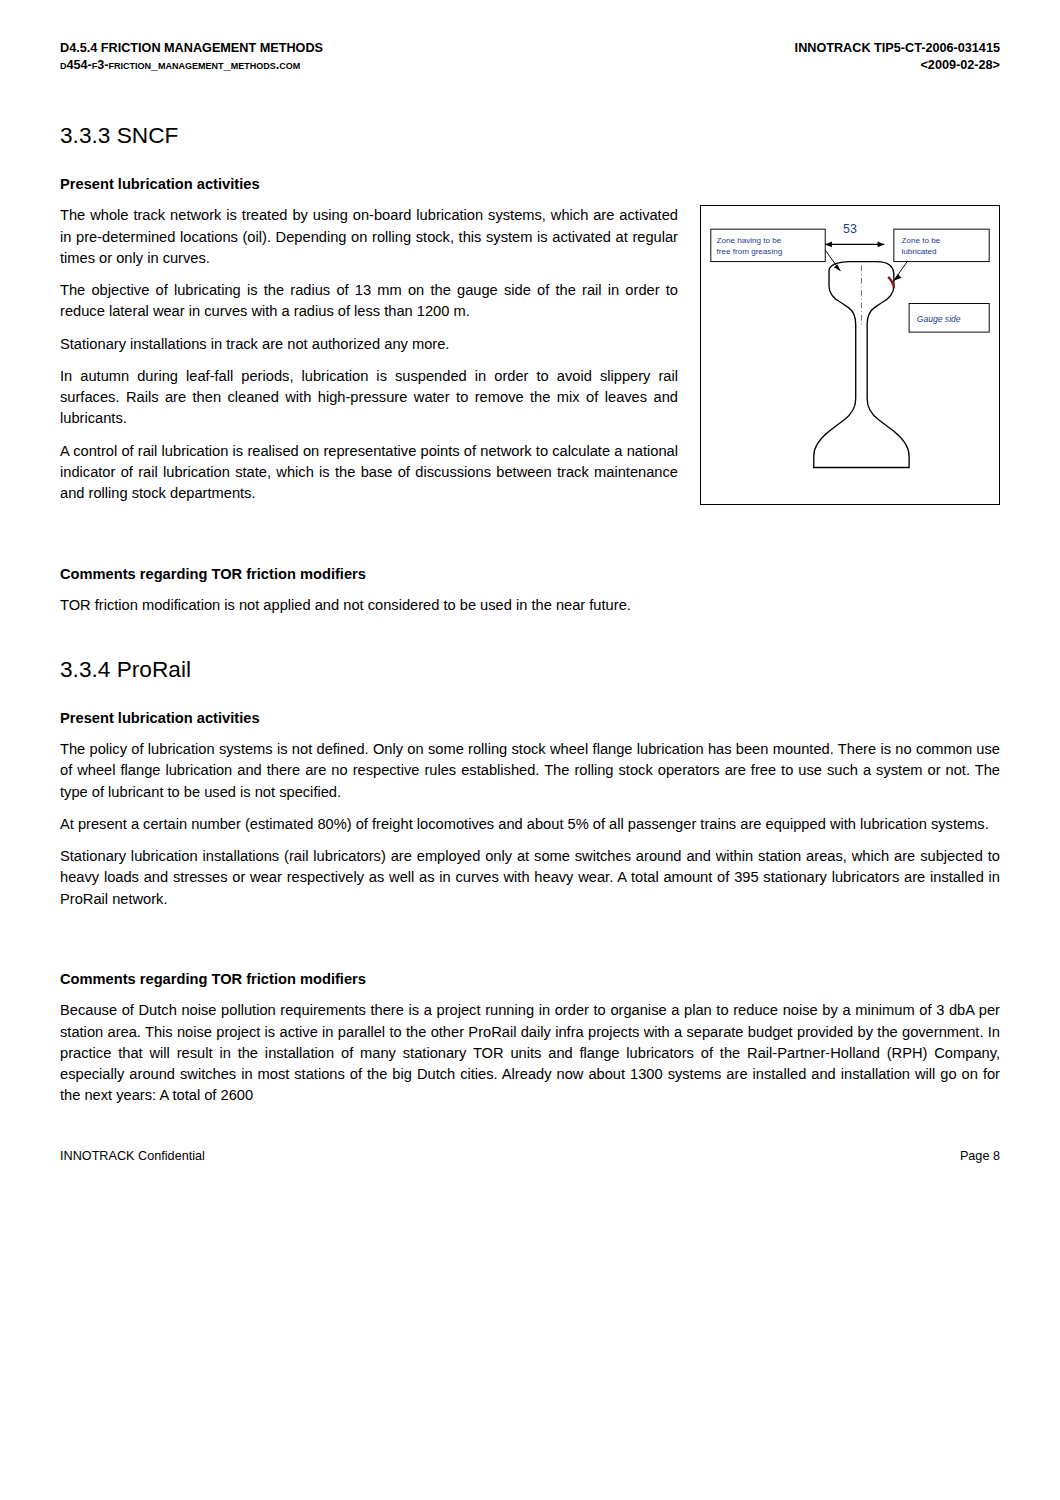D4.5.4 FRICTION MANAGEMENT METHODS
d454-f3-friction_management_methods.com
INNOTRACK TIP5-CT-2006-031415
<2009-02-28>
3.3.3 SNCF
Present lubrication activities
Zone having to be free from greasing Zone to be lubricated 53 Gauge side
The whole track network is treated by using on-board lubrication systems, which are activated in pre-determined locations (oil). Depending on rolling stock, this system is activated at regular times or only in curves.
The objective of lubricating is the radius of 13 mm on the gauge side of the rail in order to reduce lateral wear in curves with a radius of less than 1200 m.
Stationary installations in track are not authorized any more.
In autumn during leaf-fall periods, lubrication is suspended in order to avoid slippery rail surfaces. Rails are then cleaned with high-pressure water to remove the mix of leaves and lubricants.
A control of rail lubrication is realised on representative points of network to calculate a national indicator of rail lubrication state, which is the base of discussions between track maintenance and rolling stock departments.
Comments regarding TOR friction modifiers
TOR friction modification is not applied and not considered to be used in the near future.
3.3.4 ProRail
Present lubrication activities
The policy of lubrication systems is not defined. Only on some rolling stock wheel flange lubrication has been mounted. There is no common use of wheel flange lubrication and there are no respective rules established. The rolling stock operators are free to use such a system or not. The type of lubricant to be used is not specified.
At present a certain number (estimated 80%) of freight locomotives and about 5% of all passenger trains are equipped with lubrication systems.
Stationary lubrication installations (rail lubricators) are employed only at some switches around and within station areas, which are subjected to heavy loads and stresses or wear respectively as well as in curves with heavy wear. A total amount of 395 stationary lubricators are installed in ProRail network.
Comments regarding TOR friction modifiers
Because of Dutch noise pollution requirements there is a project running in order to organise a plan to reduce noise by a minimum of 3 dbA per station area. This noise project is active in parallel to the other ProRail daily infra projects with a separate budget provided by the government. In practice that will result in the installation of many stationary TOR units and flange lubricators of the Rail-Partner-Holland (RPH) Company, especially around switches in most stations of the big Dutch cities. Already now about 1300 systems are installed and installation will go on for the next years: A total of 2600
INNOTRACK Confidential
Page 8